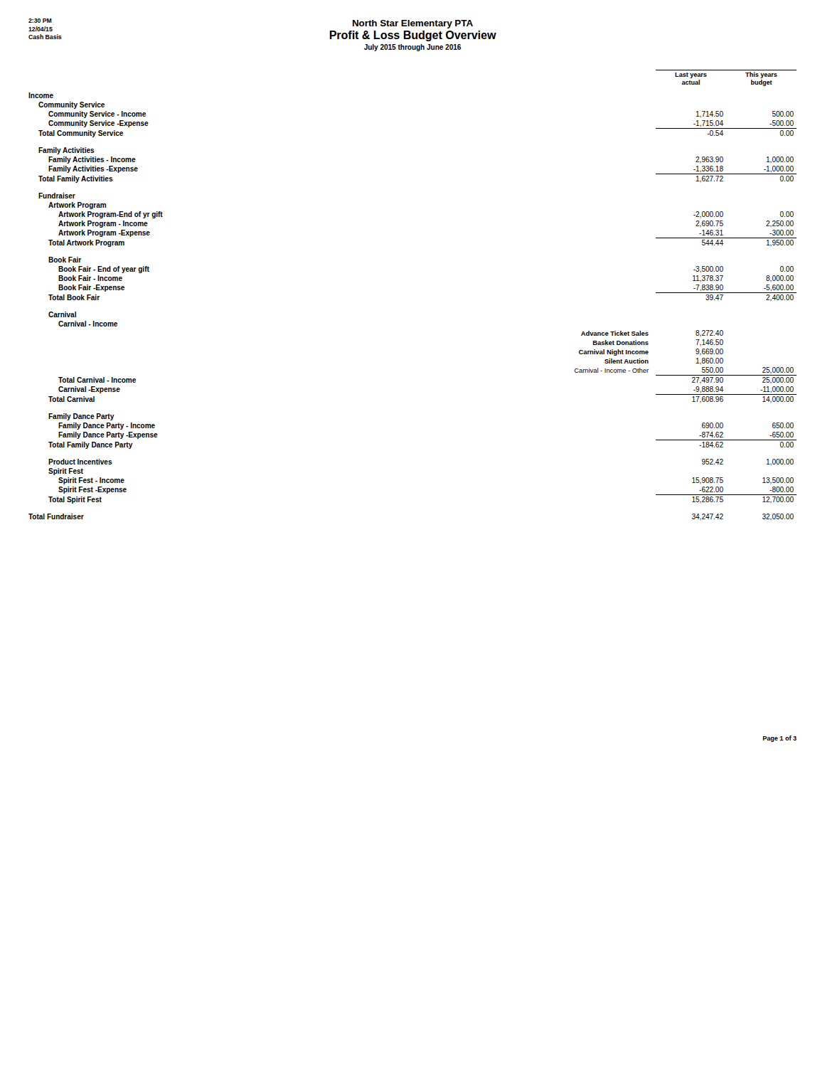2:30 PM
12/04/15
Cash Basis
North Star Elementary PTA
Profit & Loss Budget Overview
July 2015 through June 2016
| | | Last years actual | This years budget |
| Income | | | |
| Community Service | | | |
| Community Service - Income | | 1,714.50 | 500.00 |
| Community Service -Expense | | -1,715.04 | -500.00 |
| Total Community Service | | -0.54 | 0.00 |
| Family Activities | | | |
| Family Activities - Income | | 2,963.90 | 1,000.00 |
| Family Activities -Expense | | -1,336.18 | -1,000.00 |
| Total Family Activities | | 1,627.72 | 0.00 |
| Fundraiser | | | |
| Artwork Program | | | |
| Artwork Program-End of yr gift | | -2,000.00 | 0.00 |
| Artwork Program - Income | | 2,690.75 | 2,250.00 |
| Artwork Program -Expense | | -146.31 | -300.00 |
| Total Artwork Program | | 544.44 | 1,950.00 |
| Book Fair | | | |
| Book Fair - End of year gift | | -3,500.00 | 0.00 |
| Book Fair - Income | | 11,378.37 | 8,000.00 |
| Book Fair -Expense | | -7,838.90 | -5,600.00 |
| Total Book Fair | | 39.47 | 2,400.00 |
| Carnival | | | |
| Carnival - Income | | | |
| | Advance Ticket Sales | 8,272.40 | |
| | Basket Donations | 7,146.50 | |
| | Carnival Night Income | 9,669.00 | |
| | Silent Auction | 1,860.00 | |
| | Carnival - Income - Other | 550.00 | 25,000.00 |
| Total Carnival - Income | | 27,497.90 | 25,000.00 |
| Carnival -Expense | | -9,888.94 | -11,000.00 |
| Total Carnival | | 17,608.96 | 14,000.00 |
| Family Dance Party | | | |
| Family Dance Party - Income | | 690.00 | 650.00 |
| Family Dance Party -Expense | | -874.62 | -650.00 |
| Total Family Dance Party | | -184.62 | 0.00 |
| Product Incentives | | 952.42 | 1,000.00 |
| Spirit Fest | | | |
| Spirit Fest - Income | | 15,908.75 | 13,500.00 |
| Spirit Fest -Expense | | -622.00 | -800.00 |
| Total Spirit Fest | | 15,286.75 | 12,700.00 |
| Total Fundraiser | | 34,247.42 | 32,050.00 |
Page 1 of 3